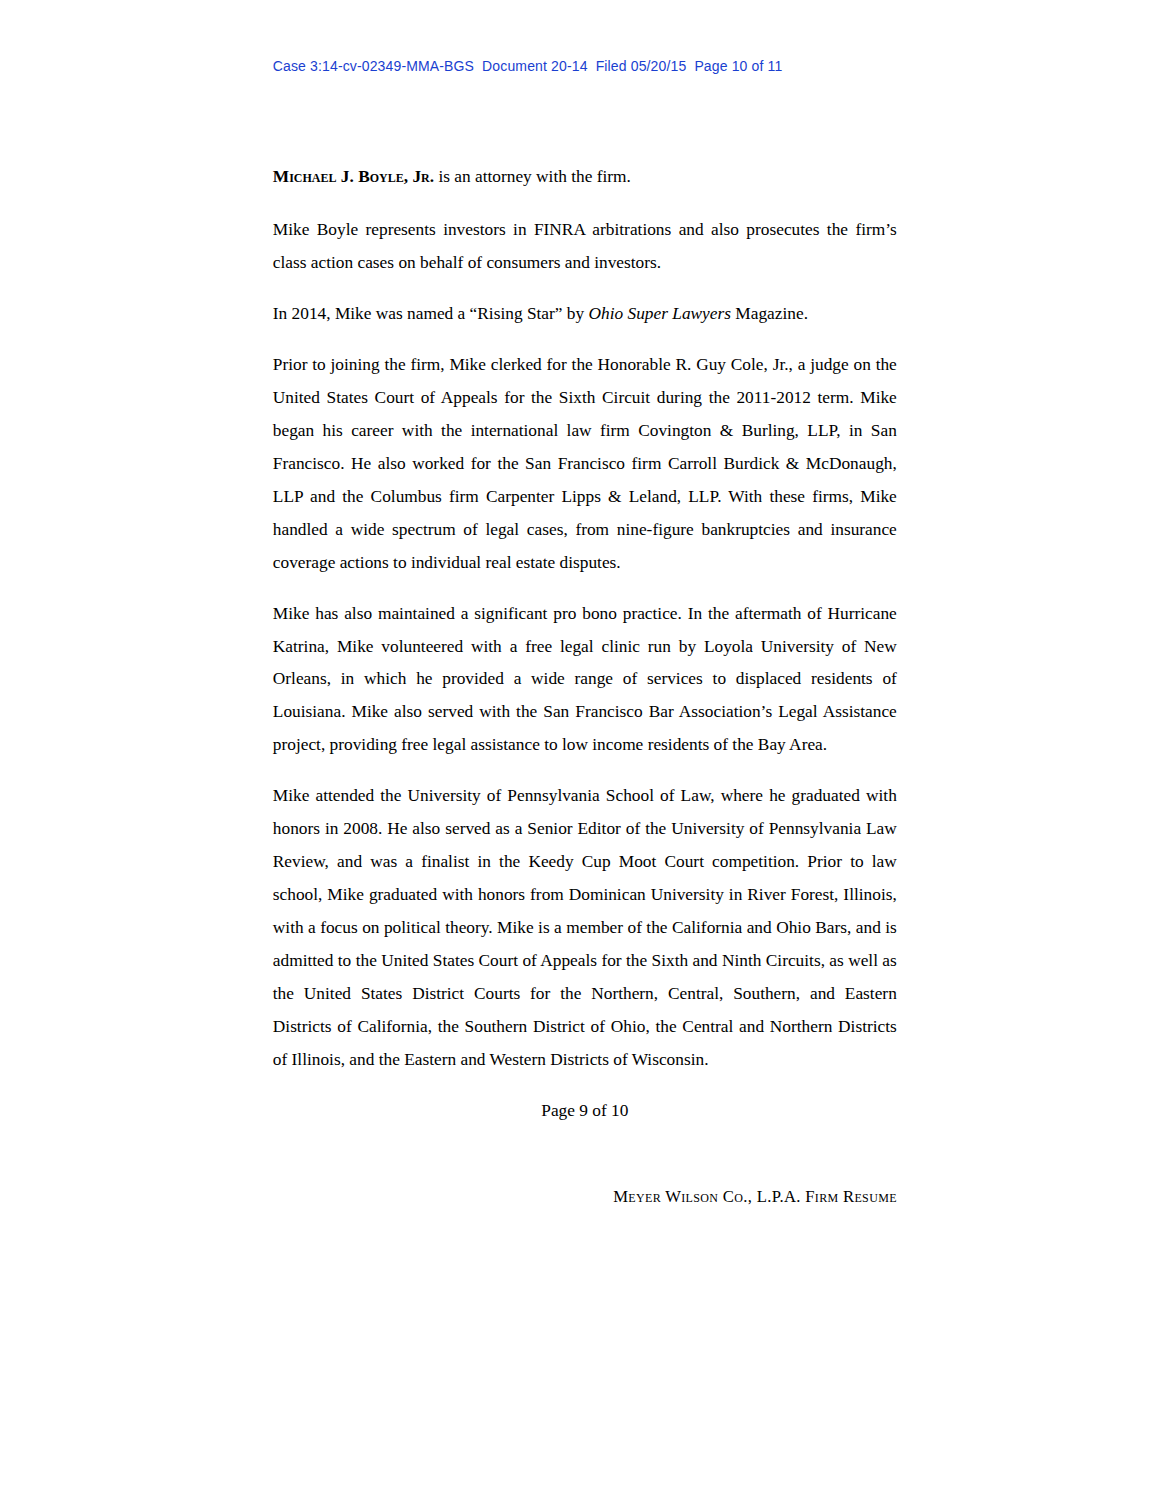Case 3:14-cv-02349-MMA-BGS Document 20-14 Filed 05/20/15 Page 10 of 11
Michael J. Boyle, Jr. is an attorney with the firm.
Mike Boyle represents investors in FINRA arbitrations and also prosecutes the firm’s class action cases on behalf of consumers and investors.
In 2014, Mike was named a “Rising Star” by Ohio Super Lawyers Magazine.
Prior to joining the firm, Mike clerked for the Honorable R. Guy Cole, Jr., a judge on the United States Court of Appeals for the Sixth Circuit during the 2011-2012 term. Mike began his career with the international law firm Covington & Burling, LLP, in San Francisco. He also worked for the San Francisco firm Carroll Burdick & McDonaugh, LLP and the Columbus firm Carpenter Lipps & Leland, LLP. With these firms, Mike handled a wide spectrum of legal cases, from nine-figure bankruptcies and insurance coverage actions to individual real estate disputes.
Mike has also maintained a significant pro bono practice. In the aftermath of Hurricane Katrina, Mike volunteered with a free legal clinic run by Loyola University of New Orleans, in which he provided a wide range of services to displaced residents of Louisiana. Mike also served with the San Francisco Bar Association’s Legal Assistance project, providing free legal assistance to low income residents of the Bay Area.
Mike attended the University of Pennsylvania School of Law, where he graduated with honors in 2008. He also served as a Senior Editor of the University of Pennsylvania Law Review, and was a finalist in the Keedy Cup Moot Court competition. Prior to law school, Mike graduated with honors from Dominican University in River Forest, Illinois, with a focus on political theory. Mike is a member of the California and Ohio Bars, and is admitted to the United States Court of Appeals for the Sixth and Ninth Circuits, as well as the United States District Courts for the Northern, Central, Southern, and Eastern Districts of California, the Southern District of Ohio, the Central and Northern Districts of Illinois, and the Eastern and Western Districts of Wisconsin.
Page 9 of 10
Meyer Wilson Co., L.P.A. Firm Resume